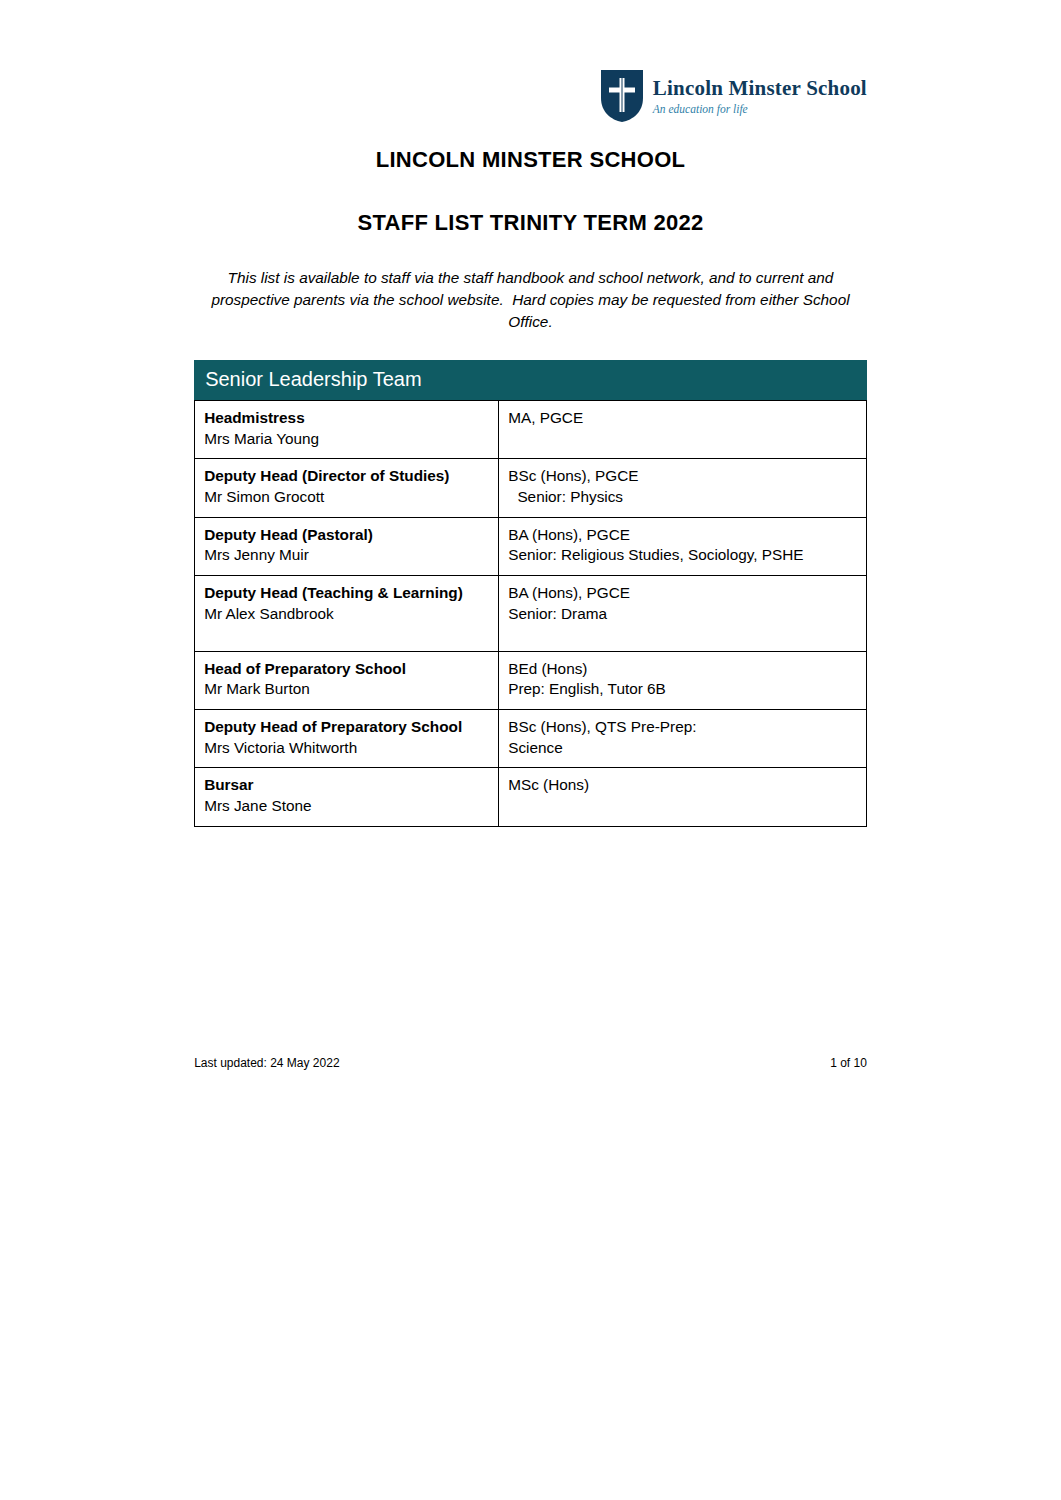Lincoln Minster School
An education for life
LINCOLN MINSTER SCHOOL
STAFF LIST TRINITY TERM 2022
This list is available to staff via the staff handbook and school network, and to current and prospective parents via the school website. Hard copies may be requested from either School Office.
Senior Leadership Team
| Headmistress Mrs Maria Young | MA, PGCE |
| Deputy Head (Director of Studies) Mr Simon Grocott | BSc (Hons), PGCE Senior: Physics |
| Deputy Head (Pastoral) Mrs Jenny Muir | BA (Hons), PGCE Senior: Religious Studies, Sociology, PSHE |
| Deputy Head (Teaching & Learning) Mr Alex Sandbrook | BA (Hons), PGCE Senior: Drama |
| Head of Preparatory School Mr Mark Burton | BEd (Hons) Prep: English, Tutor 6B |
| Deputy Head of Preparatory School Mrs Victoria Whitworth | BSc (Hons), QTS Pre-Prep: Science |
| Bursar Mrs Jane Stone | MSc (Hons) |
Last updated: 24 May 2022 1 of 10